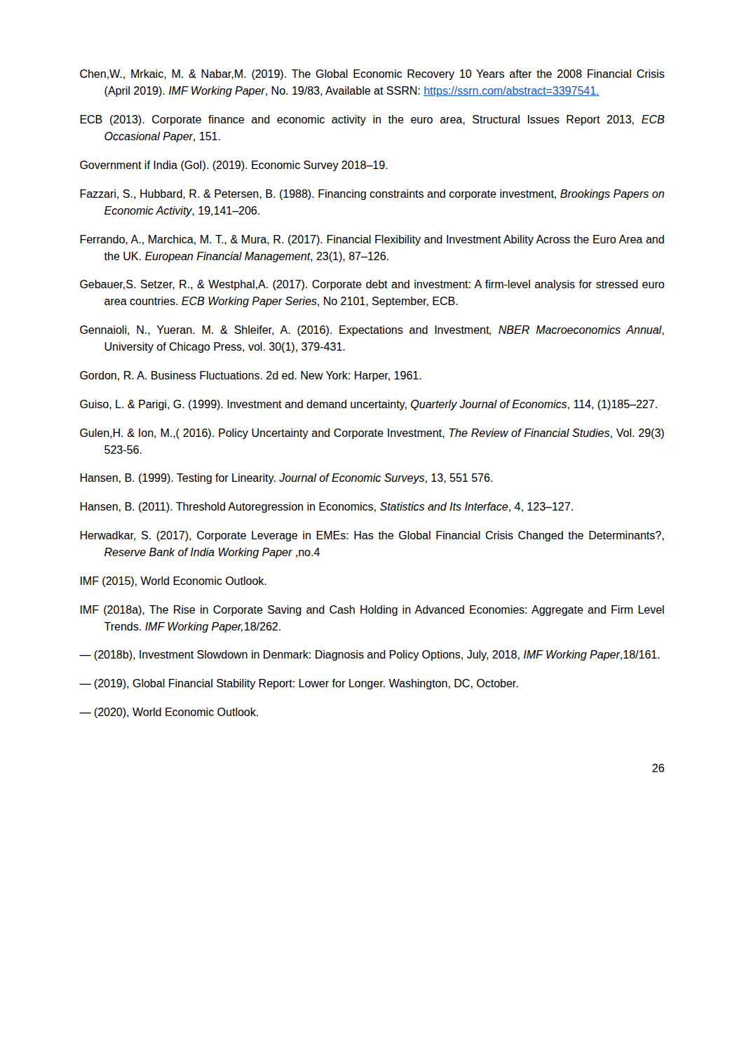Chen,W., Mrkaic, M. & Nabar,M. (2019). The Global Economic Recovery 10 Years after the 2008 Financial Crisis (April 2019). IMF Working Paper, No. 19/83, Available at SSRN: https://ssrn.com/abstract=3397541.
ECB (2013). Corporate finance and economic activity in the euro area, Structural Issues Report 2013, ECB Occasional Paper, 151.
Government if India (GoI). (2019). Economic Survey 2018–19.
Fazzari, S., Hubbard, R. & Petersen, B. (1988). Financing constraints and corporate investment, Brookings Papers on Economic Activity, 19,141–206.
Ferrando, A., Marchica, M. T., & Mura, R. (2017). Financial Flexibility and Investment Ability Across the Euro Area and the UK. European Financial Management, 23(1), 87–126.
Gebauer,S. Setzer, R., & Westphal,A. (2017). Corporate debt and investment: A firm-level analysis for stressed euro area countries. ECB Working Paper Series, No 2101, September, ECB.
Gennaioli, N., Yueran. M. & Shleifer, A. (2016). Expectations and Investment, NBER Macroeconomics Annual, University of Chicago Press, vol. 30(1), 379-431.
Gordon, R. A. Business Fluctuations. 2d ed. New York: Harper, 1961.
Guiso, L. & Parigi, G. (1999). Investment and demand uncertainty, Quarterly Journal of Economics, 114, (1)185–227.
Gulen,H. & Ion, M.,( 2016). Policy Uncertainty and Corporate Investment, The Review of Financial Studies, Vol. 29(3) 523-56.
Hansen, B. (1999). Testing for Linearity. Journal of Economic Surveys, 13, 551 576.
Hansen, B. (2011). Threshold Autoregression in Economics, Statistics and Its Interface, 4, 123–127.
Herwadkar, S. (2017), Corporate Leverage in EMEs: Has the Global Financial Crisis Changed the Determinants?, Reserve Bank of India Working Paper ,no.4
IMF (2015), World Economic Outlook.
IMF (2018a), The Rise in Corporate Saving and Cash Holding in Advanced Economies: Aggregate and Firm Level Trends. IMF Working Paper, 18/262.
— (2018b), Investment Slowdown in Denmark: Diagnosis and Policy Options, July, 2018, IMF Working Paper,18/161.
— (2019), Global Financial Stability Report: Lower for Longer. Washington, DC, October.
— (2020), World Economic Outlook.
26